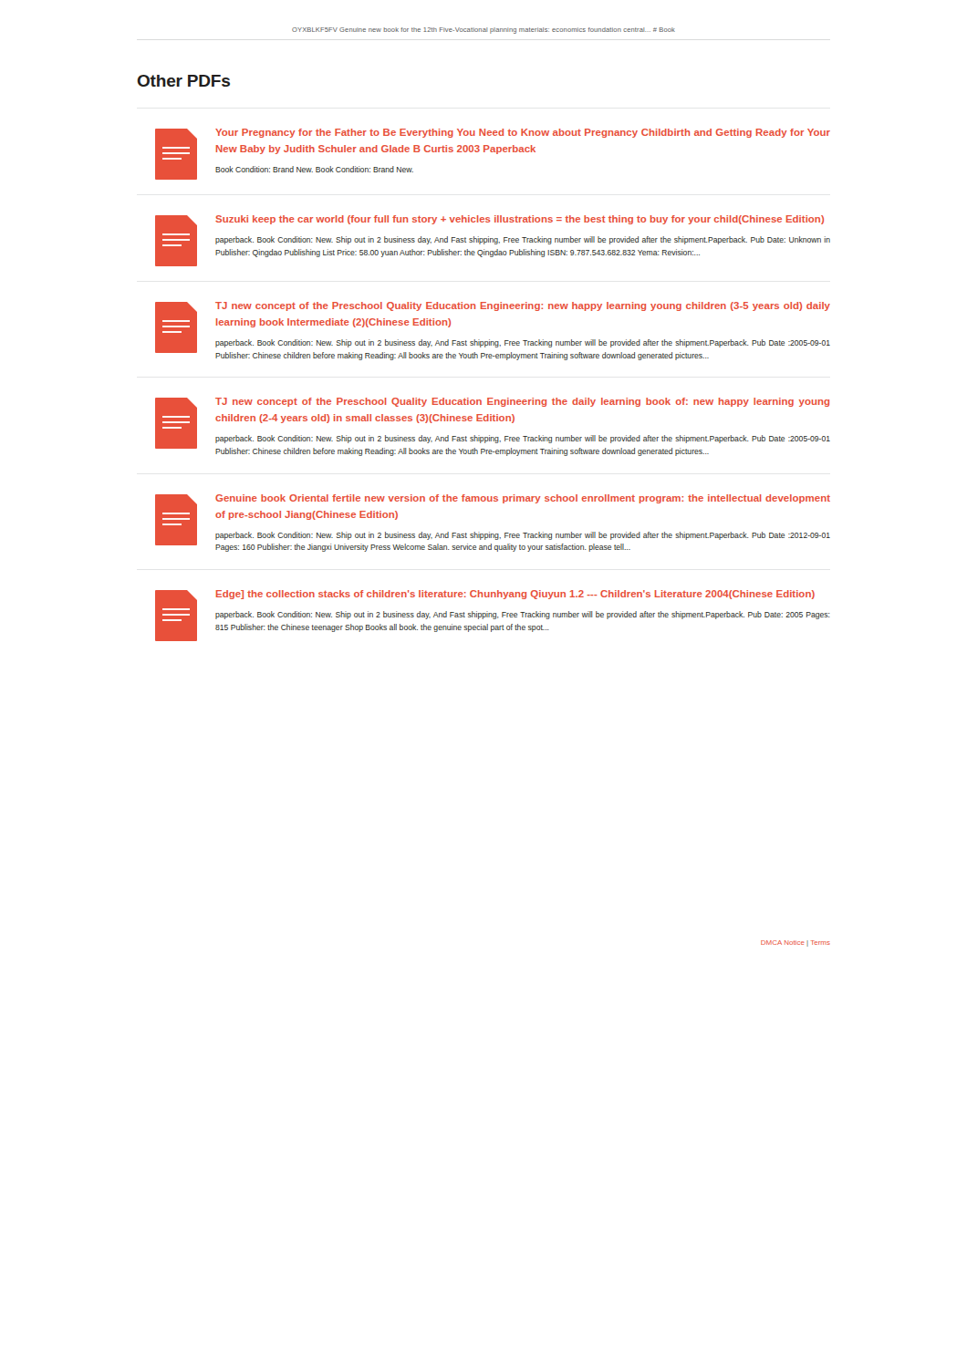OYXBLKF5FV Genuine new book for the 12th Five-Vocational planning materials: economics foundation central... # Book
Other PDFs
Your Pregnancy for the Father to Be Everything You Need to Know about Pregnancy Childbirth and Getting Ready for Your New Baby by Judith Schuler and Glade B Curtis 2003 Paperback
Book Condition: Brand New. Book Condition: Brand New.
Suzuki keep the car world (four full fun story + vehicles illustrations = the best thing to buy for your child(Chinese Edition)
paperback. Book Condition: New. Ship out in 2 business day, And Fast shipping, Free Tracking number will be provided after the shipment.Paperback. Pub Date: Unknown in Publisher: Qingdao Publishing List Price: 58.00 yuan Author: Publisher: the Qingdao Publishing ISBN: 9.787.543.682.832 Yema: Revision:...
TJ new concept of the Preschool Quality Education Engineering: new happy learning young children (3-5 years old) daily learning book Intermediate (2)(Chinese Edition)
paperback. Book Condition: New. Ship out in 2 business day, And Fast shipping, Free Tracking number will be provided after the shipment.Paperback. Pub Date :2005-09-01 Publisher: Chinese children before making Reading: All books are the Youth Pre-employment Training software download generated pictures...
TJ new concept of the Preschool Quality Education Engineering the daily learning book of: new happy learning young children (2-4 years old) in small classes (3)(Chinese Edition)
paperback. Book Condition: New. Ship out in 2 business day, And Fast shipping, Free Tracking number will be provided after the shipment.Paperback. Pub Date :2005-09-01 Publisher: Chinese children before making Reading: All books are the Youth Pre-employment Training software download generated pictures...
Genuine book Oriental fertile new version of the famous primary school enrollment program: the intellectual development of pre-school Jiang(Chinese Edition)
paperback. Book Condition: New. Ship out in 2 business day, And Fast shipping, Free Tracking number will be provided after the shipment.Paperback. Pub Date :2012-09-01 Pages: 160 Publisher: the Jiangxi University Press Welcome Salan. service and quality to your satisfaction. please tell...
Edge] the collection stacks of children's literature: Chunhyang Qiuyun 1.2 --- Children's Literature 2004(Chinese Edition)
paperback. Book Condition: New. Ship out in 2 business day, And Fast shipping, Free Tracking number will be provided after the shipment.Paperback. Pub Date: 2005 Pages: 815 Publisher: the Chinese teenager Shop Books all book. the genuine special part of the spot...
DMCA Notice | Terms